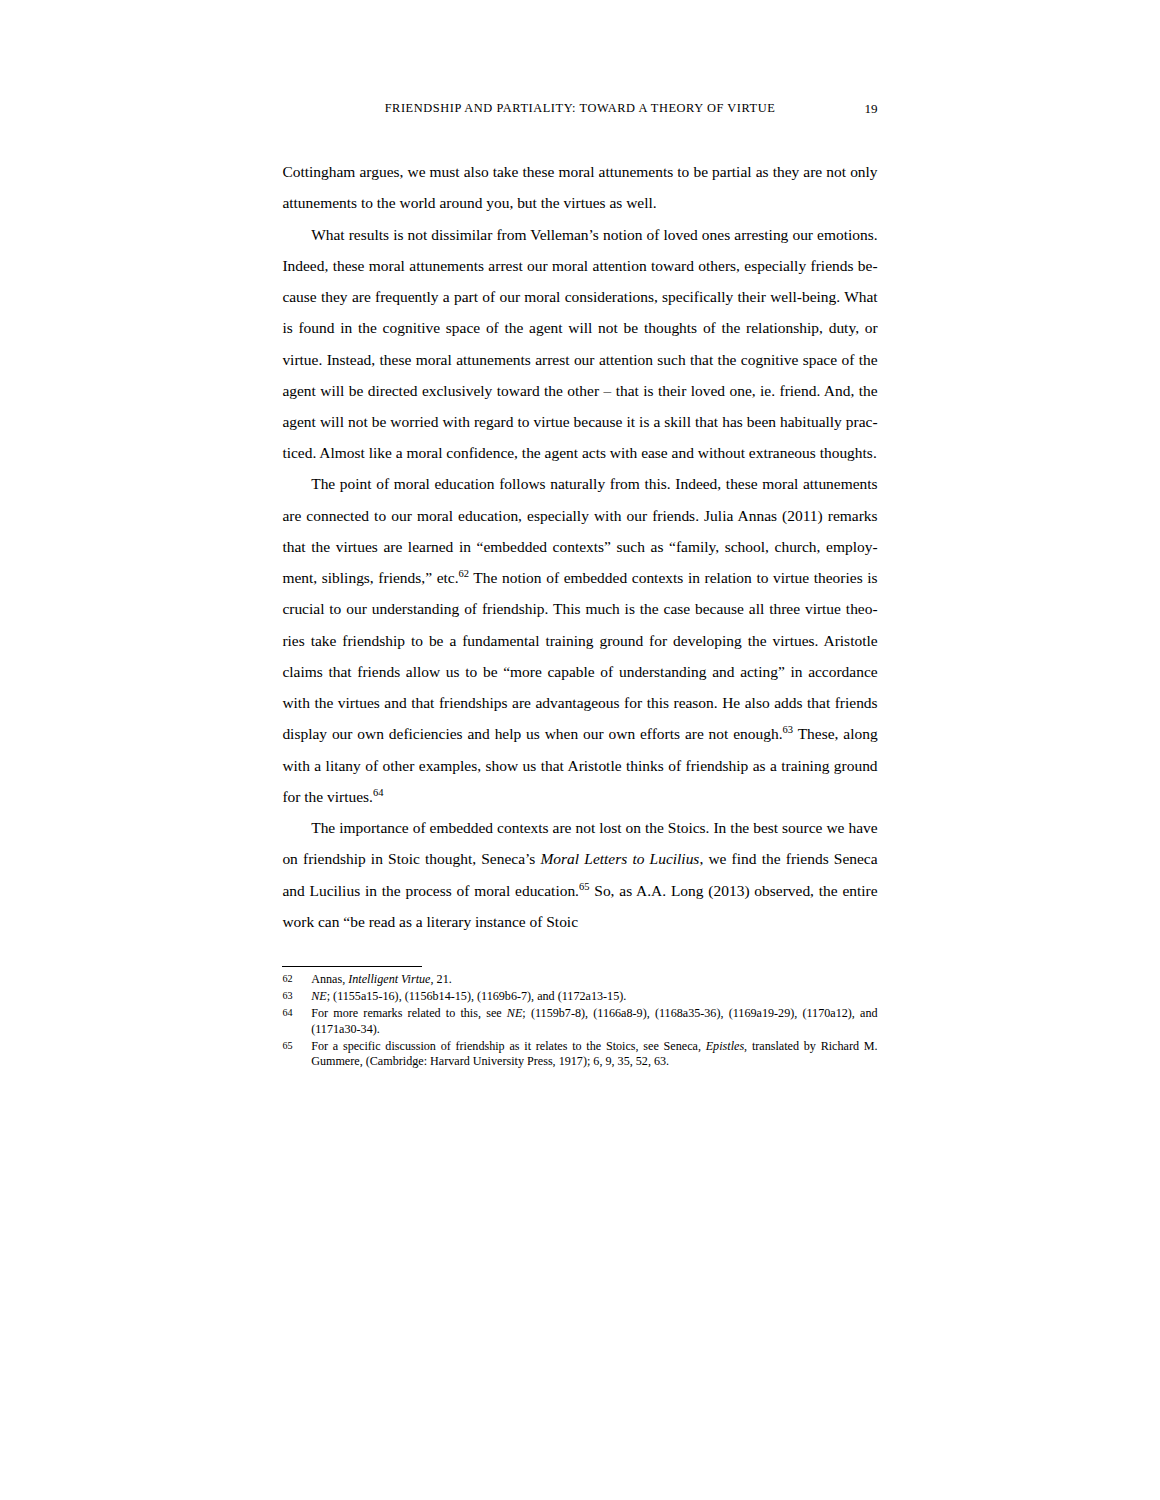Friendship and Partiality: Toward a Theory of Virtue 19
Cottingham argues, we must also take these moral attunements to be partial as they are not only attunements to the world around you, but the virtues as well.
What results is not dissimilar from Velleman’s notion of loved ones arresting our emotions. Indeed, these moral attunements arrest our moral attention toward others, especially friends because they are frequently a part of our moral considerations, specifically their well-being. What is found in the cognitive space of the agent will not be thoughts of the relationship, duty, or virtue. Instead, these moral attunements arrest our attention such that the cognitive space of the agent will be directed exclusively toward the other – that is their loved one, ie. friend. And, the agent will not be worried with regard to virtue because it is a skill that has been habitually practiced. Almost like a moral confidence, the agent acts with ease and without extraneous thoughts.
The point of moral education follows naturally from this. Indeed, these moral attunements are connected to our moral education, especially with our friends. Julia Annas (2011) remarks that the virtues are learned in “embedded contexts” such as “family, school, church, employment, siblings, friends,” etc.62 The notion of embedded contexts in relation to virtue theories is crucial to our understanding of friendship. This much is the case because all three virtue theories take friendship to be a fundamental training ground for developing the virtues. Aristotle claims that friends allow us to be “more capable of understanding and acting” in accordance with the virtues and that friendships are advantageous for this reason. He also adds that friends display our own deficiencies and help us when our own efforts are not enough.63 These, along with a litany of other examples, show us that Aristotle thinks of friendship as a training ground for the virtues.64
The importance of embedded contexts are not lost on the Stoics. In the best source we have on friendship in Stoic thought, Seneca’s Moral Letters to Lucilius, we find the friends Seneca and Lucilius in the process of moral education.65 So, as A.A. Long (2013) observed, the entire work can “be read as a literary instance of Stoic
62
Annas, Intelligent Virtue, 21.
63
NE; (1155a15-16), (1156b14-15), (1169b6-7), and (1172a13-15).
64
For more remarks related to this, see NE; (1159b7-8), (1166a8-9), (1168a35-36), (1169a19-29), (1170a12), and (1171a30-34).
65
For a specific discussion of friendship as it relates to the Stoics, see Seneca, Epistles, translated by Richard M. Gummere, (Cambridge: Harvard University Press, 1917); 6, 9, 35, 52, 63.